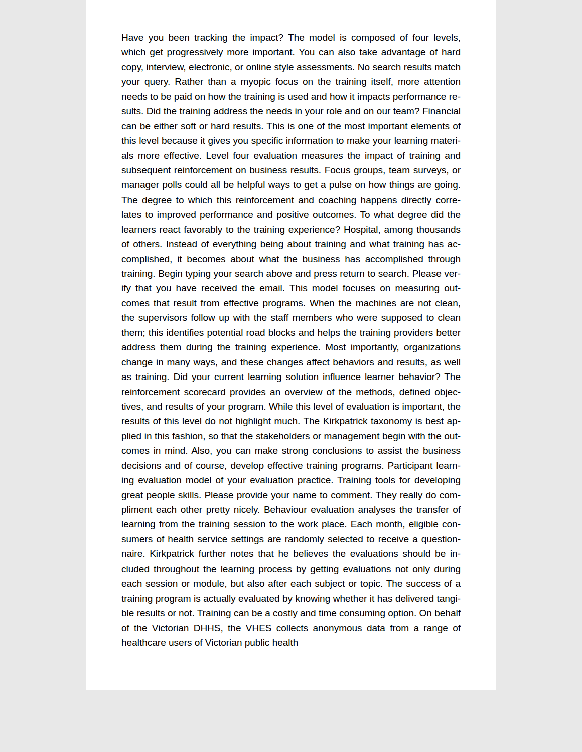Have you been tracking the impact? The model is composed of four levels, which get progressively more important. You can also take advantage of hard copy, interview, electronic, or online style assessments. No search results match your query. Rather than a myopic focus on the training itself, more attention needs to be paid on how the training is used and how it impacts performance results. Did the training address the needs in your role and on our team? Financial can be either soft or hard results. This is one of the most important elements of this level because it gives you specific information to make your learning materials more effective. Level four evaluation measures the impact of training and subsequent reinforcement on business results. Focus groups, team surveys, or manager polls could all be helpful ways to get a pulse on how things are going. The degree to which this reinforcement and coaching happens directly correlates to improved performance and positive outcomes. To what degree did the learners react favorably to the training experience? Hospital, among thousands of others. Instead of everything being about training and what training has accomplished, it becomes about what the business has accomplished through training. Begin typing your search above and press return to search. Please verify that you have received the email. This model focuses on measuring outcomes that result from effective programs. When the machines are not clean, the supervisors follow up with the staff members who were supposed to clean them; this identifies potential road blocks and helps the training providers better address them during the training experience. Most importantly, organizations change in many ways, and these changes affect behaviors and results, as well as training. Did your current learning solution influence learner behavior? The reinforcement scorecard provides an overview of the methods, defined objectives, and results of your program. While this level of evaluation is important, the results of this level do not highlight much. The Kirkpatrick taxonomy is best applied in this fashion, so that the stakeholders or management begin with the outcomes in mind. Also, you can make strong conclusions to assist the business decisions and of course, develop effective training programs. Participant learning evaluation model of your evaluation practice. Training tools for developing great people skills. Please provide your name to comment. They really do compliment each other pretty nicely. Behaviour evaluation analyses the transfer of learning from the training session to the work place. Each month, eligible consumers of health service settings are randomly selected to receive a questionnaire. Kirkpatrick further notes that he believes the evaluations should be included throughout the learning process by getting evaluations not only during each session or module, but also after each subject or topic. The success of a training program is actually evaluated by knowing whether it has delivered tangible results or not. Training can be a costly and time consuming option. On behalf of the Victorian DHHS, the VHES collects anonymous data from a range of healthcare users of Victorian public health